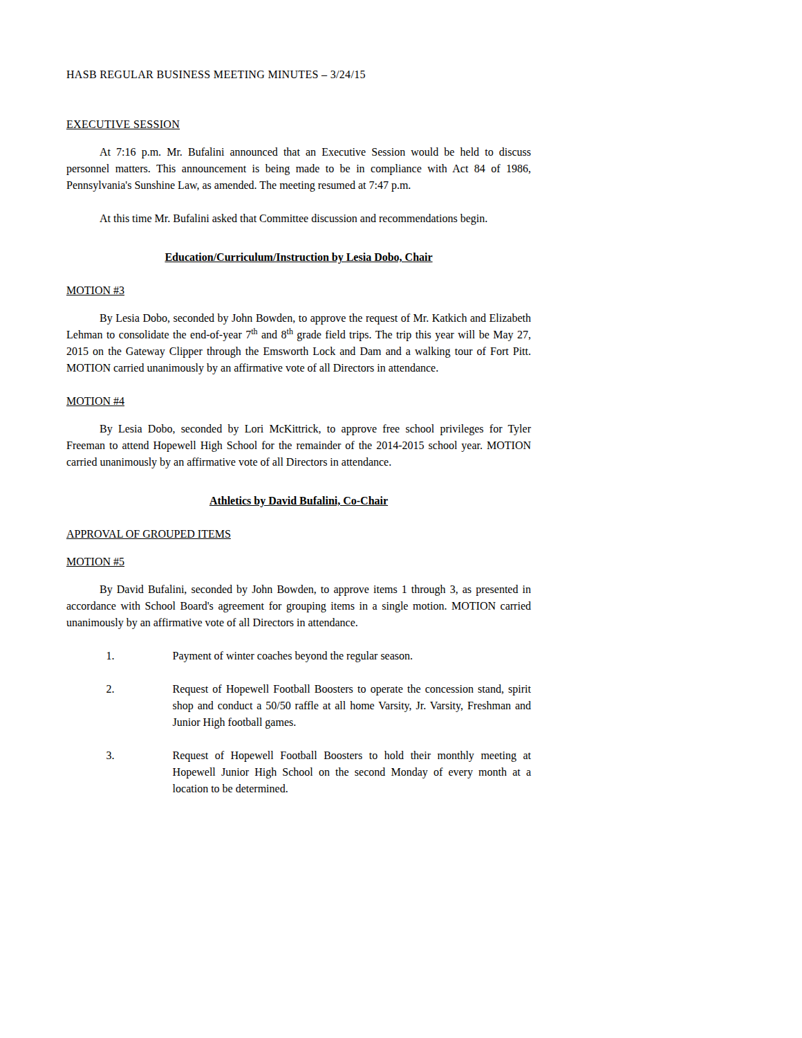HASB REGULAR BUSINESS MEETING MINUTES – 3/24/15
EXECUTIVE SESSION
At 7:16 p.m. Mr. Bufalini announced that an Executive Session would be held to discuss personnel matters. This announcement is being made to be in compliance with Act 84 of 1986, Pennsylvania's Sunshine Law, as amended. The meeting resumed at 7:47 p.m.
At this time Mr. Bufalini asked that Committee discussion and recommendations begin.
Education/Curriculum/Instruction by Lesia Dobo, Chair
MOTION #3
By Lesia Dobo, seconded by John Bowden, to approve the request of Mr. Katkich and Elizabeth Lehman to consolidate the end-of-year 7th and 8th grade field trips. The trip this year will be May 27, 2015 on the Gateway Clipper through the Emsworth Lock and Dam and a walking tour of Fort Pitt. MOTION carried unanimously by an affirmative vote of all Directors in attendance.
MOTION #4
By Lesia Dobo, seconded by Lori McKittrick, to approve free school privileges for Tyler Freeman to attend Hopewell High School for the remainder of the 2014-2015 school year. MOTION carried unanimously by an affirmative vote of all Directors in attendance.
Athletics by David Bufalini, Co-Chair
APPROVAL OF GROUPED ITEMS
MOTION #5
By David Bufalini, seconded by John Bowden, to approve items 1 through 3, as presented in accordance with School Board's agreement for grouping items in a single motion. MOTION carried unanimously by an affirmative vote of all Directors in attendance.
Payment of winter coaches beyond the regular season.
Request of Hopewell Football Boosters to operate the concession stand, spirit shop and conduct a 50/50 raffle at all home Varsity, Jr. Varsity, Freshman and Junior High football games.
Request of Hopewell Football Boosters to hold their monthly meeting at Hopewell Junior High School on the second Monday of every month at a location to be determined.